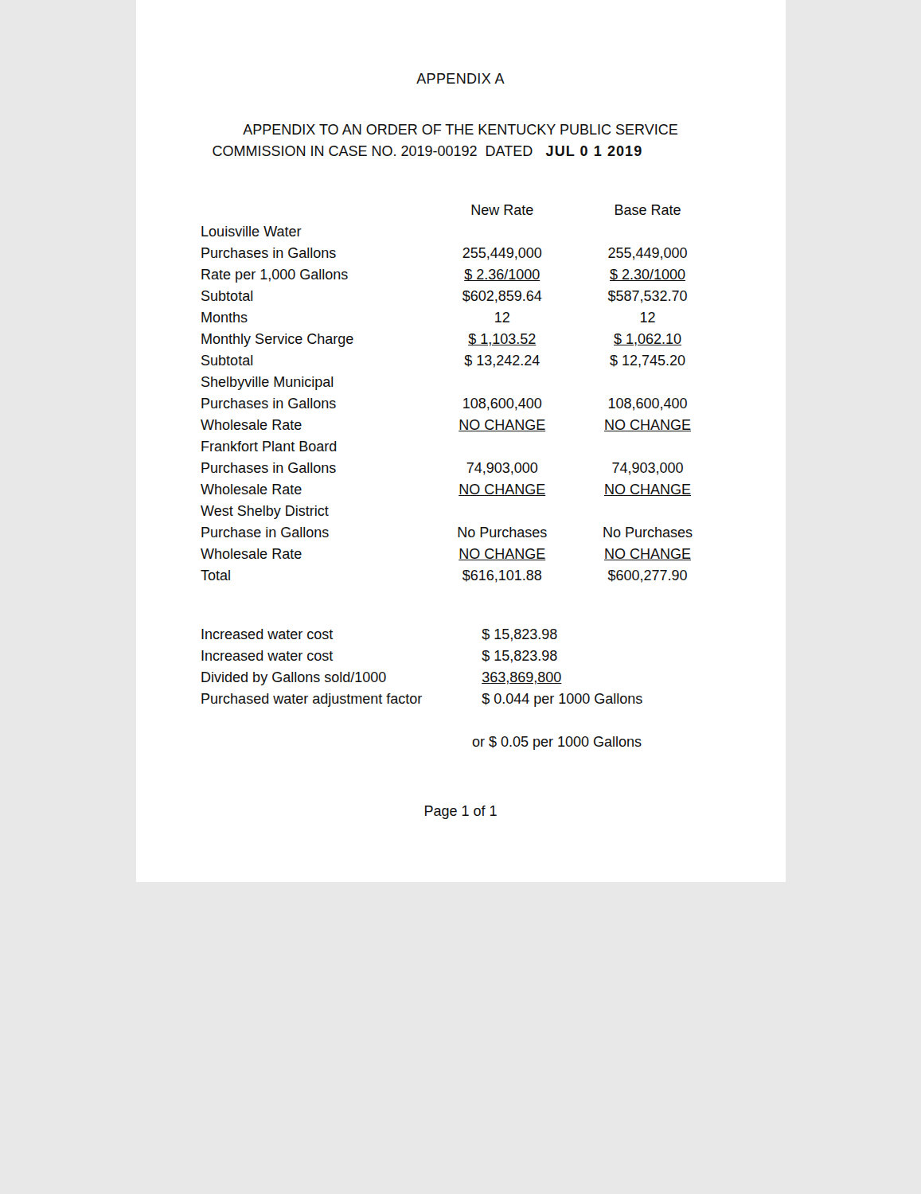APPENDIX A
APPENDIX TO AN ORDER OF THE KENTUCKY PUBLIC SERVICE
COMMISSION IN CASE NO. 2019-00192 DATED JUL 0 1 2019
| | New Rate | Base Rate |
| Louisville Water | | |
| Purchases in Gallons | 255,449,000 | 255,449,000 |
| Rate per 1,000 Gallons | $ 2.36/1000 | $ 2.30/1000 |
| Subtotal | $602,859.64 | $587,532.70 |
| Months | 12 | 12 |
| Monthly Service Charge | $ 1,103.52 | $ 1,062.10 |
| Subtotal | $ 13,242.24 | $ 12,745.20 |
| Shelbyville Municipal | | |
| Purchases in Gallons | 108,600,400 | 108,600,400 |
| Wholesale Rate | NO CHANGE | NO CHANGE |
| Frankfort Plant Board | | |
| Purchases in Gallons | 74,903,000 | 74,903,000 |
| Wholesale Rate | NO CHANGE | NO CHANGE |
| West Shelby District | | |
| Purchase in Gallons | No Purchases | No Purchases |
| Wholesale Rate | NO CHANGE | NO CHANGE |
| Total | $616,101.88 | $600,277.90 |
| Increased water cost | $ 15,823.98 |
| Increased water cost | $ 15,823.98 |
| Divided by Gallons sold/1000 | 363,869,800 |
| Purchased water adjustment factor | $ 0.044 per 1000 Gallons |
or $ 0.05 per 1000 Gallons
Page 1 of 1